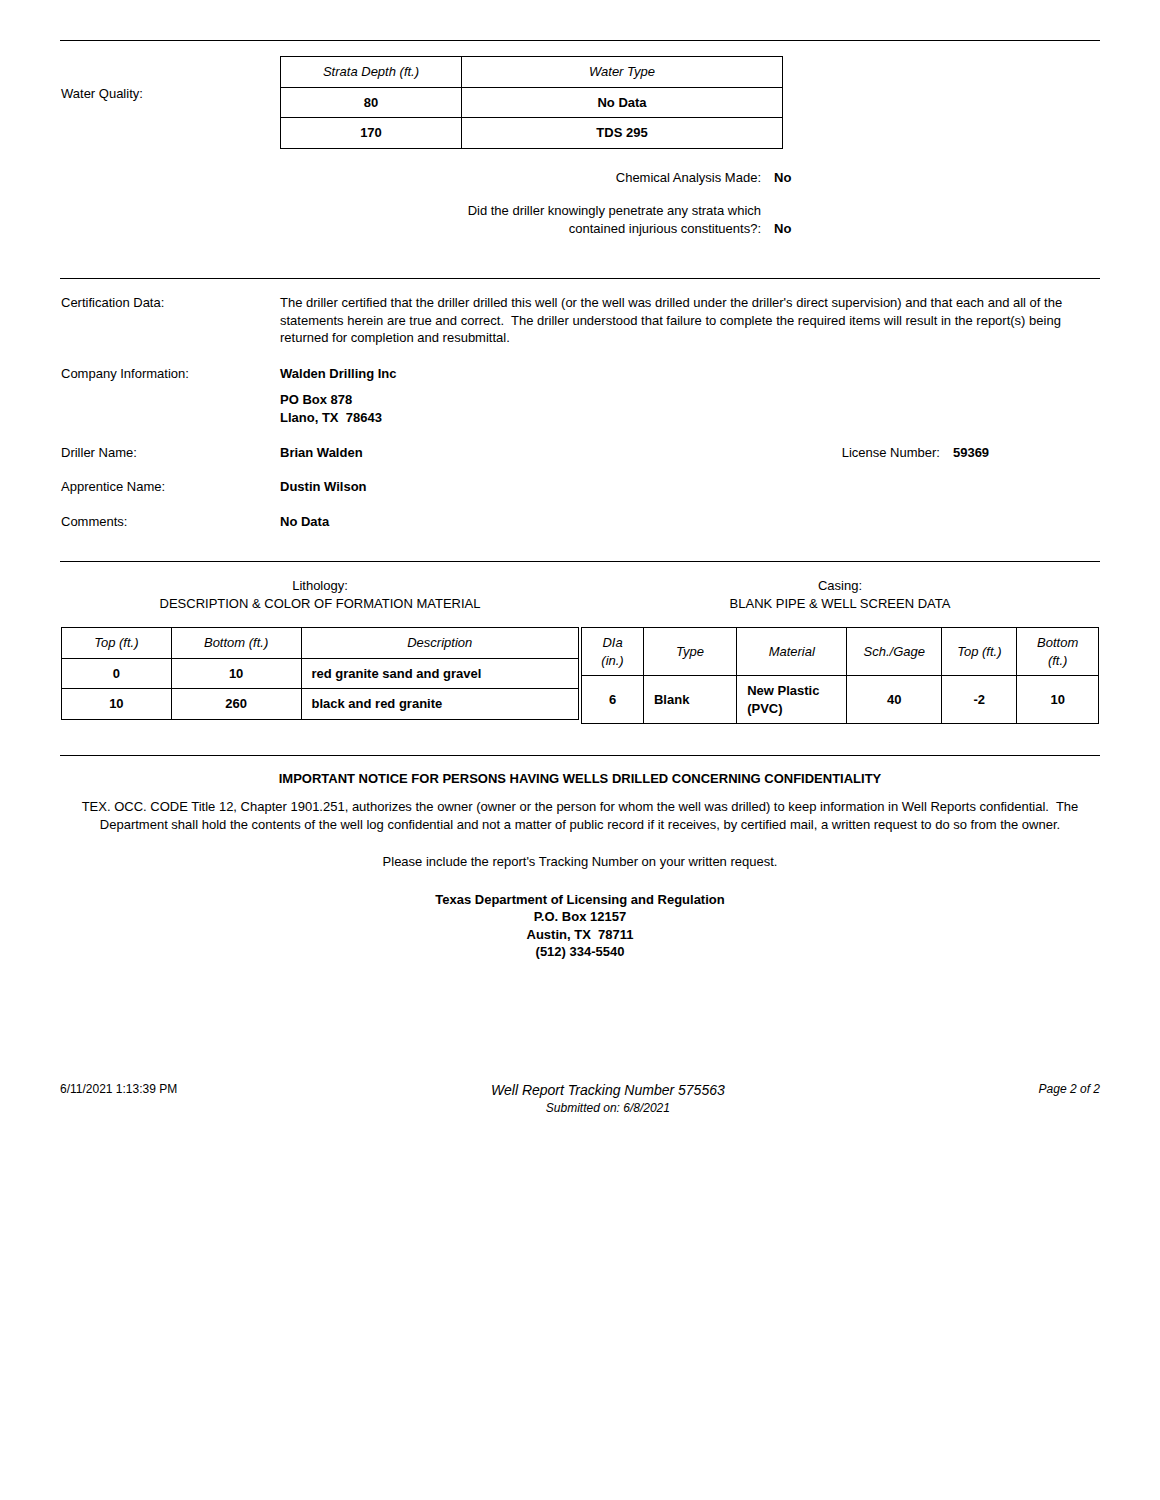| Water Quality: | / Strata Depth (ft.) / Water Type / / --- / --- / / 80 / No Data / / 170 / TDS 295 / | |
| Chemical Analysis Made: | No |
| Did the driller knowingly penetrate any strata which contained injurious constituents?: | No |
| Certification Data: | The driller certified that the driller drilled this well (or the well was drilled under the driller's direct supervision) and that each and all of the statements herein are true and correct. The driller understood that failure to complete the required items will result in the report(s) being returned for completion and resubmittal. |
| Company Information: | Walden Drilling Inc | | |
| | PO Box 878 Llano, TX 78643 | | |
| Driller Name: | Brian Walden | License Number: | 59369 |
| Apprentice Name: | Dustin Wilson | | |
| Comments: | No Data | | |
| Lithology: DESCRIPTION & COLOR OF FORMATION MATERIAL | Casing: BLANK PIPE & WELL SCREEN DATA |
| / Top (ft.) / Bottom (ft.) / Description / / --- / --- / --- / / 0 / 10 / red granite sand and gravel / / 10 / 260 / black and red granite / | / DIa (in.) / Type / Material / Sch./Gage / Top (ft.) / Bottom (ft.) / / --- / --- / --- / --- / --- / --- / / 6 / Blank / New Plastic (PVC) / 40 / -2 / 10 / |
IMPORTANT NOTICE FOR PERSONS HAVING WELLS DRILLED CONCERNING CONFIDENTIALITY
TEX. OCC. CODE Title 12, Chapter 1901.251, authorizes the owner (owner or the person for whom the well was drilled) to keep information in Well Reports confidential. The Department shall hold the contents of the well log confidential and not a matter of public record if it receives, by certified mail, a written request to do so from the owner.
Please include the report's Tracking Number on your written request.
Texas Department of Licensing and Regulation
P.O. Box 12157
Austin, TX 78711
(512) 334-5540
6/11/2021 1:13:39 PM
Well Report Tracking Number 575563
Submitted on: 6/8/2021
Page 2 of 2